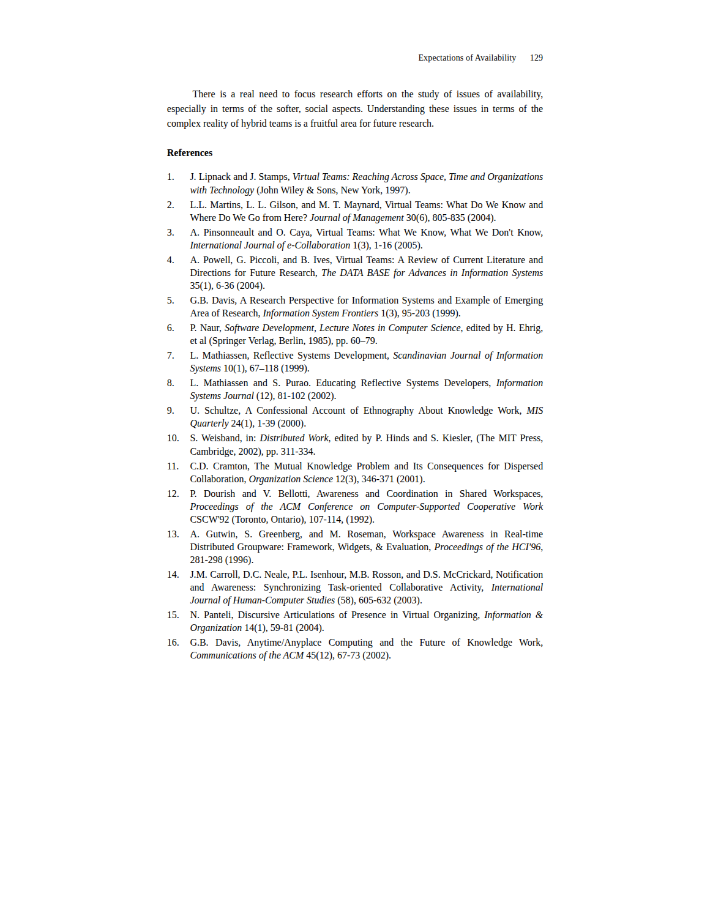Expectations of Availability129
There is a real need to focus research efforts on the study of issues of availability, especially in terms of the softer, social aspects. Understanding these issues in terms of the complex reality of hybrid teams is a fruitful area for future research.
References
J. Lipnack and J. Stamps, Virtual Teams: Reaching Across Space, Time and Organizations with Technology (John Wiley & Sons, New York, 1997).
L.L. Martins, L. L. Gilson, and M. T. Maynard, Virtual Teams: What Do We Know and Where Do We Go from Here? Journal of Management 30(6), 805-835 (2004).
A. Pinsonneault and O. Caya, Virtual Teams: What We Know, What We Don't Know, International Journal of e-Collaboration 1(3), 1-16 (2005).
A. Powell, G. Piccoli, and B. Ives, Virtual Teams: A Review of Current Literature and Directions for Future Research, The DATA BASE for Advances in Information Systems 35(1), 6-36 (2004).
G.B. Davis, A Research Perspective for Information Systems and Example of Emerging Area of Research, Information System Frontiers 1(3), 95-203 (1999).
P. Naur, Software Development, Lecture Notes in Computer Science, edited by H. Ehrig, et al (Springer Verlag, Berlin, 1985), pp. 60–79.
L. Mathiassen, Reflective Systems Development, Scandinavian Journal of Information Systems 10(1), 67–118 (1999).
L. Mathiassen and S. Purao. Educating Reflective Systems Developers, Information Systems Journal (12), 81-102 (2002).
U. Schultze, A Confessional Account of Ethnography About Knowledge Work, MIS Quarterly 24(1), 1-39 (2000).
S. Weisband, in: Distributed Work, edited by P. Hinds and S. Kiesler, (The MIT Press, Cambridge, 2002), pp. 311-334.
C.D. Cramton, The Mutual Knowledge Problem and Its Consequences for Dispersed Collaboration, Organization Science 12(3), 346-371 (2001).
P. Dourish and V. Bellotti, Awareness and Coordination in Shared Workspaces, Proceedings of the ACM Conference on Computer-Supported Cooperative Work CSCW'92 (Toronto, Ontario), 107-114, (1992).
A. Gutwin, S. Greenberg, and M. Roseman, Workspace Awareness in Real-time Distributed Groupware: Framework, Widgets, & Evaluation, Proceedings of the HCI'96, 281-298 (1996).
J.M. Carroll, D.C. Neale, P.L. Isenhour, M.B. Rosson, and D.S. McCrickard, Notification and Awareness: Synchronizing Task-oriented Collaborative Activity, International Journal of Human-Computer Studies (58), 605-632 (2003).
N. Panteli, Discursive Articulations of Presence in Virtual Organizing, Information & Organization 14(1), 59-81 (2004).
G.B. Davis, Anytime/Anyplace Computing and the Future of Knowledge Work, Communications of the ACM 45(12), 67-73 (2002).